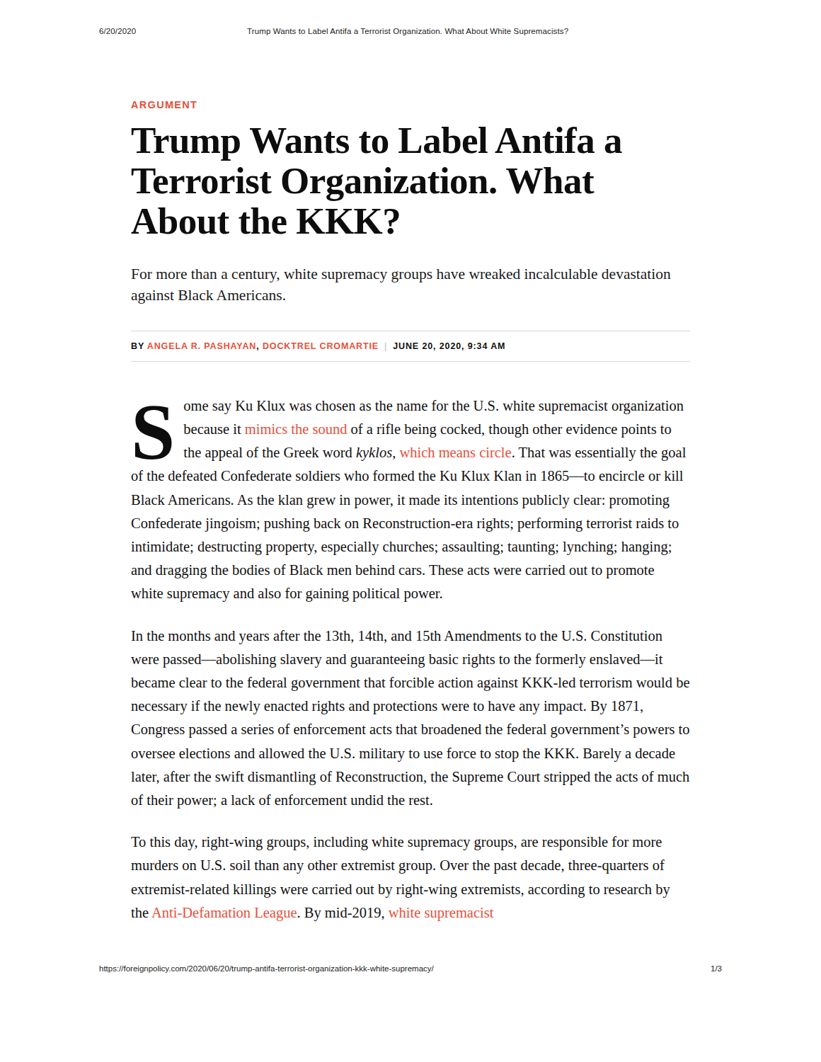6/20/2020
Trump Wants to Label Antifa a Terrorist Organization. What About White Supremacists?
Argument
Trump Wants to Label Antifa a Terrorist Organization. What About the KKK?
For more than a century, white supremacy groups have wreaked incalculable devastation against Black Americans.
BY ANGELA R. PASHAYAN, DOCKTREL CROMARTIE|JUNE 20, 2020, 9:34 AM
Some say Ku Klux was chosen as the name for the U.S. white supremacist organization because it mimics the sound of a rifle being cocked, though other evidence points to the appeal of the Greek word kyklos, which means circle. That was essentially the goal of the defeated Confederate soldiers who formed the Ku Klux Klan in 1865—to encircle or kill Black Americans. As the klan grew in power, it made its intentions publicly clear: promoting Confederate jingoism; pushing back on Reconstruction-era rights; performing terrorist raids to intimidate; destructing property, especially churches; assaulting; taunting; lynching; hanging; and dragging the bodies of Black men behind cars. These acts were carried out to promote white supremacy and also for gaining political power.
In the months and years after the 13th, 14th, and 15th Amendments to the U.S. Constitution were passed—abolishing slavery and guaranteeing basic rights to the formerly enslaved—it became clear to the federal government that forcible action against KKK-led terrorism would be necessary if the newly enacted rights and protections were to have any impact. By 1871, Congress passed a series of enforcement acts that broadened the federal government’s powers to oversee elections and allowed the U.S. military to use force to stop the KKK. Barely a decade later, after the swift dismantling of Reconstruction, the Supreme Court stripped the acts of much of their power; a lack of enforcement undid the rest.
To this day, right-wing groups, including white supremacy groups, are responsible for more murders on U.S. soil than any other extremist group. Over the past decade, three-quarters of extremist-related killings were carried out by right-wing extremists, according to research by the Anti-Defamation League. By mid-2019, white supremacist
https://foreignpolicy.com/2020/06/20/trump-antifa-terrorist-organization-kkk-white-supremacy/
1/3